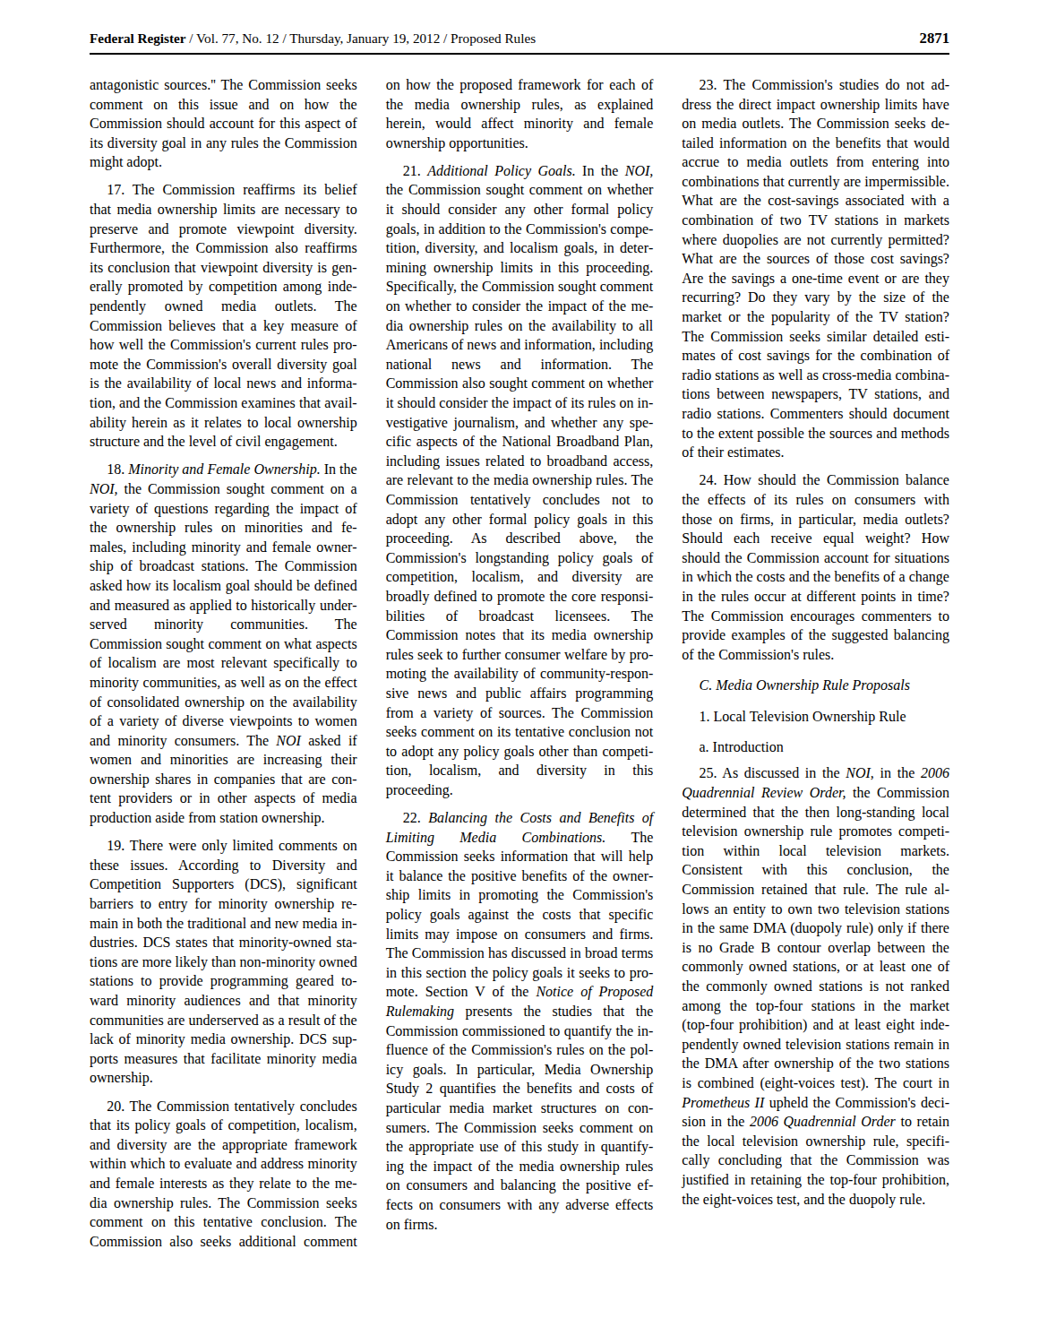Federal Register / Vol. 77, No. 12 / Thursday, January 19, 2012 / Proposed Rules
2871
antagonistic sources.'' The Commission seeks comment on this issue and on how the Commission should account for this aspect of its diversity goal in any rules the Commission might adopt.
17. The Commission reaffirms its belief that media ownership limits are necessary to preserve and promote viewpoint diversity. Furthermore, the Commission also reaffirms its conclusion that viewpoint diversity is generally promoted by competition among independently owned media outlets. The Commission believes that a key measure of how well the Commission's current rules promote the Commission's overall diversity goal is the availability of local news and information, and the Commission examines that availability herein as it relates to local ownership structure and the level of civil engagement.
18. Minority and Female Ownership. In the NOI, the Commission sought comment on a variety of questions regarding the impact of the ownership rules on minorities and females, including minority and female ownership of broadcast stations. The Commission asked how its localism goal should be defined and measured as applied to historically underserved minority communities. The Commission sought comment on what aspects of localism are most relevant specifically to minority communities, as well as on the effect of consolidated ownership on the availability of a variety of diverse viewpoints to women and minority consumers. The NOI asked if women and minorities are increasing their ownership shares in companies that are content providers or in other aspects of media production aside from station ownership.
19. There were only limited comments on these issues. According to Diversity and Competition Supporters (DCS), significant barriers to entry for minority ownership remain in both the traditional and new media industries. DCS states that minority-owned stations are more likely than non-minority owned stations to provide programming geared toward minority audiences and that minority communities are underserved as a result of the lack of minority media ownership. DCS supports measures that facilitate minority media ownership.
20. The Commission tentatively concludes that its policy goals of competition, localism, and diversity are the appropriate framework within which to evaluate and address minority and female interests as they relate to the media ownership rules. The Commission seeks comment on this tentative conclusion. The Commission also seeks additional comment on how the proposed framework for each of the media ownership rules, as explained herein, would affect minority and female ownership opportunities.
21. Additional Policy Goals. In the NOI, the Commission sought comment on whether it should consider any other formal policy goals, in addition to the Commission's competition, diversity, and localism goals, in determining ownership limits in this proceeding. Specifically, the Commission sought comment on whether to consider the impact of the media ownership rules on the availability to all Americans of news and information, including national news and information. The Commission also sought comment on whether it should consider the impact of its rules on investigative journalism, and whether any specific aspects of the National Broadband Plan, including issues related to broadband access, are relevant to the media ownership rules. The Commission tentatively concludes not to adopt any other formal policy goals in this proceeding. As described above, the Commission's longstanding policy goals of competition, localism, and diversity are broadly defined to promote the core responsibilities of broadcast licensees. The Commission notes that its media ownership rules seek to further consumer welfare by promoting the availability of community-responsive news and public affairs programming from a variety of sources. The Commission seeks comment on its tentative conclusion not to adopt any policy goals other than competition, localism, and diversity in this proceeding.
22. Balancing the Costs and Benefits of Limiting Media Combinations. The Commission seeks information that will help it balance the positive benefits of the ownership limits in promoting the Commission's policy goals against the costs that specific limits may impose on consumers and firms. The Commission has discussed in broad terms in this section the policy goals it seeks to promote. Section V of the Notice of Proposed Rulemaking presents the studies that the Commission commissioned to quantify the influence of the Commission's rules on the policy goals. In particular, Media Ownership Study 2 quantifies the benefits and costs of particular media market structures on consumers. The Commission seeks comment on the appropriate use of this study in quantifying the impact of the media ownership rules on consumers and balancing the positive effects on consumers with any adverse effects on firms.
23. The Commission's studies do not address the direct impact ownership limits have on media outlets. The Commission seeks detailed information on the benefits that would accrue to media outlets from entering into combinations that currently are impermissible. What are the cost-savings associated with a combination of two TV stations in markets where duopolies are not currently permitted? What are the sources of those cost savings? Are the savings a one-time event or are they recurring? Do they vary by the size of the market or the popularity of the TV station? The Commission seeks similar detailed estimates of cost savings for the combination of radio stations as well as cross-media combinations between newspapers, TV stations, and radio stations. Commenters should document to the extent possible the sources and methods of their estimates.
24. How should the Commission balance the effects of its rules on consumers with those on firms, in particular, media outlets? Should each receive equal weight? How should the Commission account for situations in which the costs and the benefits of a change in the rules occur at different points in time? The Commission encourages commenters to provide examples of the suggested balancing of the Commission's rules.
C. Media Ownership Rule Proposals
1. Local Television Ownership Rule
a. Introduction
25. As discussed in the NOI, in the 2006 Quadrennial Review Order, the Commission determined that the then long-standing local television ownership rule promotes competition within local television markets. Consistent with this conclusion, the Commission retained that rule. The rule allows an entity to own two television stations in the same DMA (duopoly rule) only if there is no Grade B contour overlap between the commonly owned stations, or at least one of the commonly owned stations is not ranked among the top-four stations in the market (top-four prohibition) and at least eight independently owned television stations remain in the DMA after ownership of the two stations is combined (eight-voices test). The court in Prometheus II upheld the Commission's decision in the 2006 Quadrennial Order to retain the local television ownership rule, specifically concluding that the Commission was justified in retaining the top-four prohibition, the eight-voices test, and the duopoly rule.